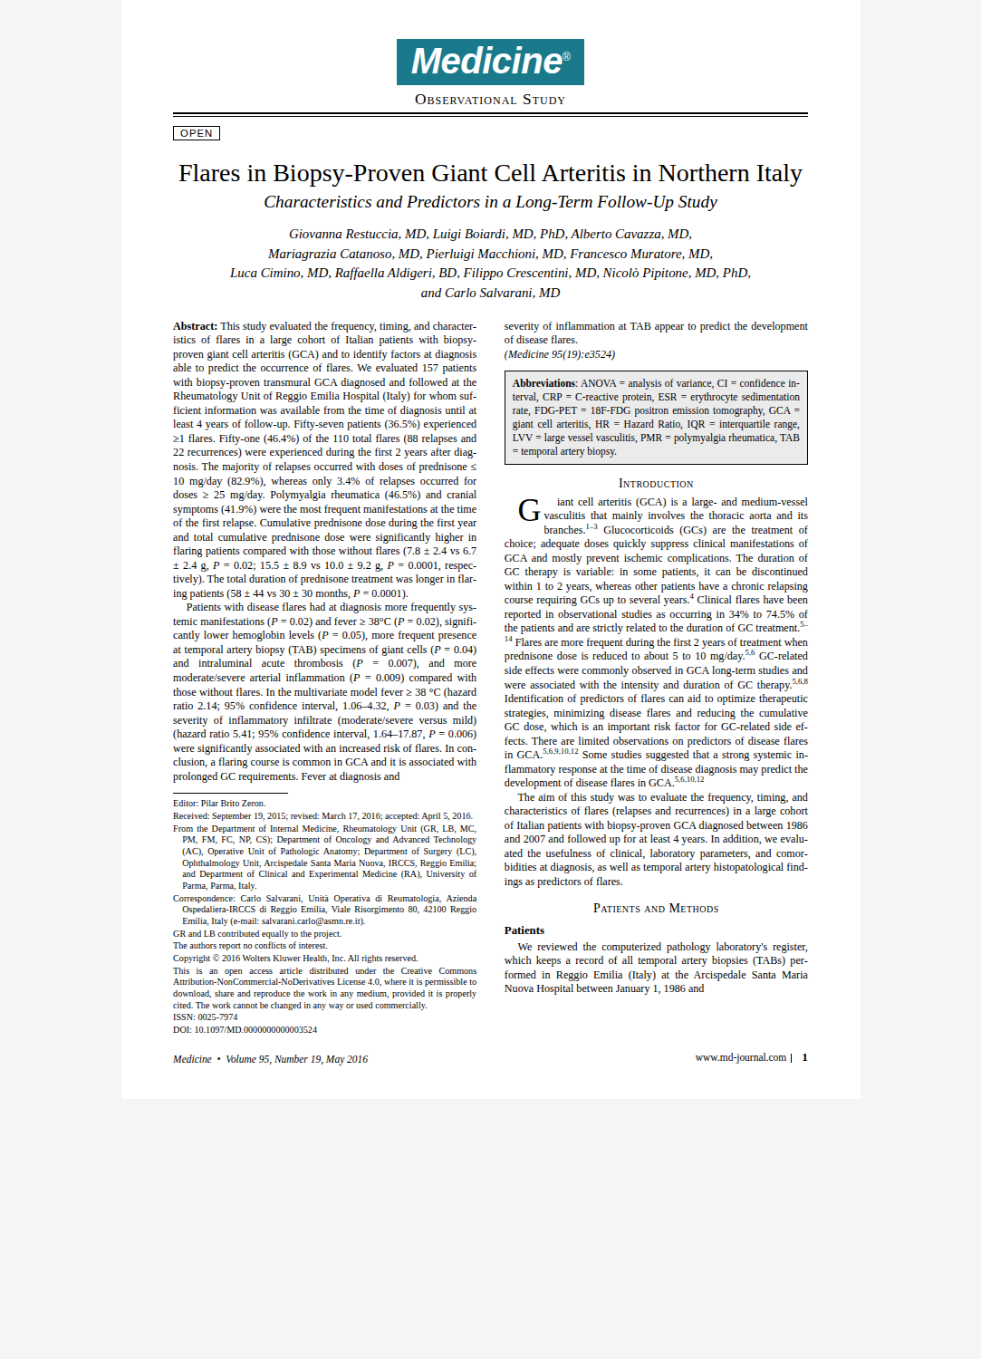Medicine®
Observational Study
OPEN
Flares in Biopsy-Proven Giant Cell Arteritis in Northern Italy
Characteristics and Predictors in a Long-Term Follow-Up Study
Giovanna Restuccia, MD, Luigi Boiardi, MD, PhD, Alberto Cavazza, MD,
Mariagrazia Catanoso, MD, Pierluigi Macchioni, MD, Francesco Muratore, MD,
Luca Cimino, MD, Raffaella Aldigeri, BD, Filippo Crescentini, MD, Nicolò Pipitone, MD, PhD,
and Carlo Salvarani, MD
Abstract: This study evaluated the frequency, timing, and characteristics of flares in a large cohort of Italian patients with biopsy-proven giant cell arteritis (GCA) and to identify factors at diagnosis able to predict the occurrence of flares. We evaluated 157 patients with biopsy-proven transmural GCA diagnosed and followed at the Rheumatology Unit of Reggio Emilia Hospital (Italy) for whom sufficient information was available from the time of diagnosis until at least 4 years of follow-up. Fifty-seven patients (36.5%) experienced ≥1 flares. Fifty-one (46.4%) of the 110 total flares (88 relapses and 22 recurrences) were experienced during the first 2 years after diagnosis. The majority of relapses occurred with doses of prednisone ≤ 10 mg/day (82.9%), whereas only 3.4% of relapses occurred for doses ≥ 25 mg/day. Polymyalgia rheumatica (46.5%) and cranial symptoms (41.9%) were the most frequent manifestations at the time of the first relapse. Cumulative prednisone dose during the first year and total cumulative prednisone dose were significantly higher in flaring patients compared with those without flares (7.8 ± 2.4 vs 6.7 ± 2.4 g, P = 0.02; 15.5 ± 8.9 vs 10.0 ± 9.2 g, P = 0.0001, respectively). The total duration of prednisone treatment was longer in flaring patients (58 ± 44 vs 30 ± 30 months, P = 0.0001).
Patients with disease flares had at diagnosis more frequently systemic manifestations (P = 0.02) and fever ≥ 38°C (P = 0.02), significantly lower hemoglobin levels (P = 0.05), more frequent presence at temporal artery biopsy (TAB) specimens of giant cells (P = 0.04) and intraluminal acute thrombosis (P = 0.007), and more moderate/severe arterial inflammation (P = 0.009) compared with those without flares. In the multivariate model fever ≥ 38 °C (hazard ratio 2.14; 95% confidence interval, 1.06–4.32, P = 0.03) and the severity of inflammatory infiltrate (moderate/severe versus mild) (hazard ratio 5.41; 95% confidence interval, 1.64–17.87, P = 0.006) were significantly associated with an increased risk of flares. In conclusion, a flaring course is common in GCA and it is associated with prolonged GC requirements. Fever at diagnosis and
Editor: Pilar Brito Zeron.
Received: September 19, 2015; revised: March 17, 2016; accepted: April 5, 2016.
From the Department of Internal Medicine, Rheumatology Unit (GR, LB, MC, PM, FM, FC, NP, CS); Department of Oncology and Advanced Technology (AC), Operative Unit of Pathologic Anatomy; Department of Surgery (LC), Ophthalmology Unit, Arcispedale Santa Maria Nuova, IRCCS, Reggio Emilia; and Department of Clinical and Experimental Medicine (RA), University of Parma, Parma, Italy.
Correspondence: Carlo Salvarani, Unità Operativa di Reumatologia, Azienda Ospedaliera-IRCCS di Reggio Emilia, Viale Risorgimento 80, 42100 Reggio Emilia, Italy (e-mail: salvarani.carlo@asmn.re.it).
GR and LB contributed equally to the project.
The authors report no conflicts of interest.
Copyright © 2016 Wolters Kluwer Health, Inc. All rights reserved.
This is an open access article distributed under the Creative Commons Attribution-NonCommercial-NoDerivatives License 4.0, where it is permissible to download, share and reproduce the work in any medium, provided it is properly cited. The work cannot be changed in any way or used commercially.
ISSN: 0025-7974
DOI: 10.1097/MD.0000000000003524
severity of inflammation at TAB appear to predict the development of disease flares.
(Medicine 95(19):e3524)
Abbreviations: ANOVA = analysis of variance, CI = confidence interval, CRP = C-reactive protein, ESR = erythrocyte sedimentation rate, FDG-PET = 18F-FDG positron emission tomography, GCA = giant cell arteritis, HR = Hazard Ratio, IQR = interquartile range, LVV = large vessel vasculitis, PMR = polymyalgia rheumatica, TAB = temporal artery biopsy.
Introduction
Giant cell arteritis (GCA) is a large- and medium-vessel vasculitis that mainly involves the thoracic aorta and its branches.1–3 Glucocorticoids (GCs) are the treatment of choice; adequate doses quickly suppress clinical manifestations of GCA and mostly prevent ischemic complications. The duration of GC therapy is variable: in some patients, it can be discontinued within 1 to 2 years, whereas other patients have a chronic relapsing course requiring GCs up to several years.4 Clinical flares have been reported in observational studies as occurring in 34% to 74.5% of the patients and are strictly related to the duration of GC treatment.5–14 Flares are more frequent during the first 2 years of treatment when prednisone dose is reduced to about 5 to 10 mg/day.5,6 GC-related side effects were commonly observed in GCA long-term studies and were associated with the intensity and duration of GC therapy.5,6,8 Identification of predictors of flares can aid to optimize therapeutic strategies, minimizing disease flares and reducing the cumulative GC dose, which is an important risk factor for GC-related side effects. There are limited observations on predictors of disease flares in GCA.5,6,9,10,12 Some studies suggested that a strong systemic inflammatory response at the time of disease diagnosis may predict the development of disease flares in GCA.5,6,10,12
The aim of this study was to evaluate the frequency, timing, and characteristics of flares (relapses and recurrences) in a large cohort of Italian patients with biopsy-proven GCA diagnosed between 1986 and 2007 and followed up for at least 4 years. In addition, we evaluated the usefulness of clinical, laboratory parameters, and comorbidities at diagnosis, as well as temporal artery histopatological findings as predictors of flares.
Patients and Methods
Patients
We reviewed the computerized pathology laboratory's register, which keeps a record of all temporal artery biopsies (TABs) performed in Reggio Emilia (Italy) at the Arcispedale Santa Maria Nuova Hospital between January 1, 1986 and
Medicine • Volume 95, Number 19, May 2016
www.md-journal.com 1